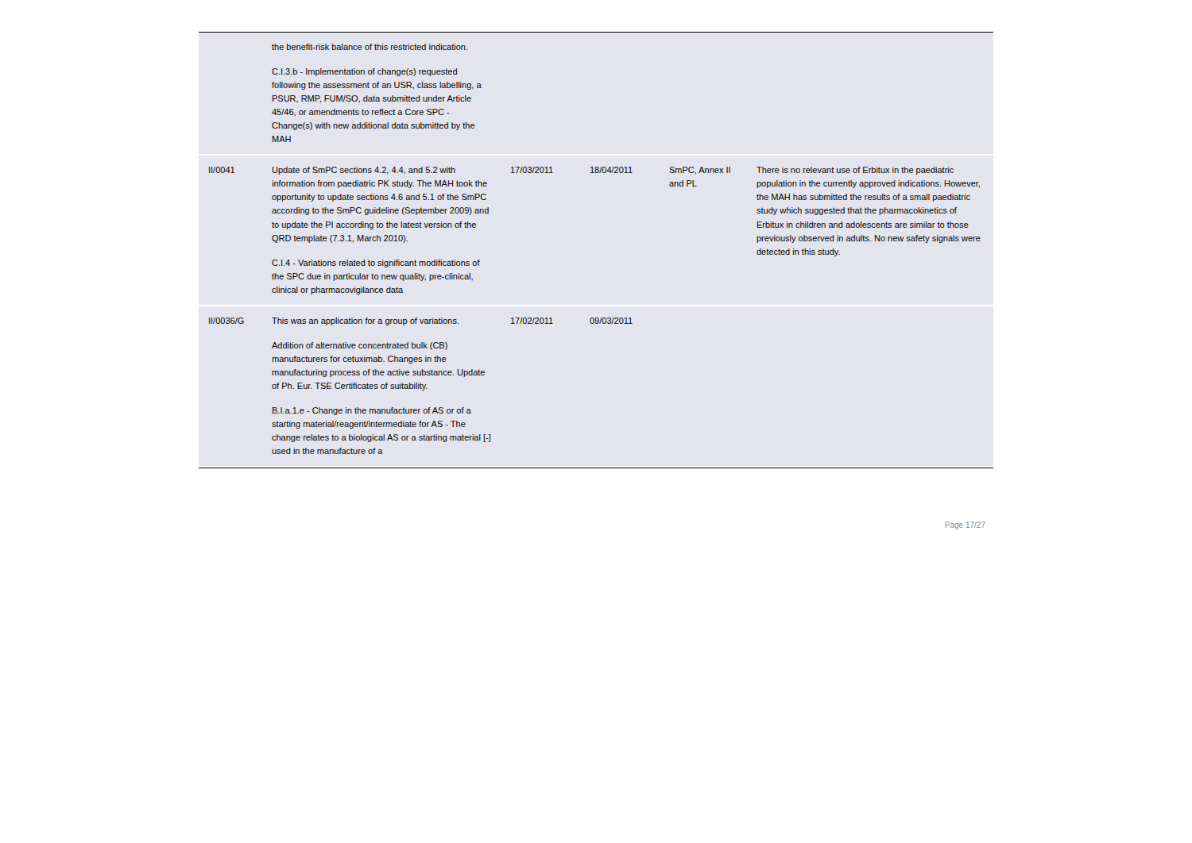| | the benefit-risk balance of this restricted indication. C.I.3.b - Implementation of change(s) requested following the assessment of an USR, class labelling, a PSUR, RMP, FUM/SO, data submitted under Article 45/46, or amendments to reflect a Core SPC - Change(s) with new additional data submitted by the MAH | | | | |
| II/0041 | Update of SmPC sections 4.2, 4.4, and 5.2 with information from paediatric PK study. The MAH took the opportunity to update sections 4.6 and 5.1 of the SmPC according to the SmPC guideline (September 2009) and to update the PI according to the latest version of the QRD template (7.3.1, March 2010). C.I.4 - Variations related to significant modifications of the SPC due in particular to new quality, pre-clinical, clinical or pharmacovigilance data | 17/03/2011 | 18/04/2011 | SmPC, Annex II and PL | There is no relevant use of Erbitux in the paediatric population in the currently approved indications. However, the MAH has submitted the results of a small paediatric study which suggested that the pharmacokinetics of Erbitux in children and adolescents are similar to those previously observed in adults. No new safety signals were detected in this study. |
| II/0036/G | This was an application for a group of variations. Addition of alternative concentrated bulk (CB) manufacturers for cetuximab. Changes in the manufacturing process of the active substance. Update of Ph. Eur. TSE Certificates of suitability. B.I.a.1.e - Change in the manufacturer of AS or of a starting material/reagent/intermediate for AS - The change relates to a biological AS or a starting material [-] used in the manufacture of a | 17/02/2011 | 09/03/2011 | | |
Page 17/27